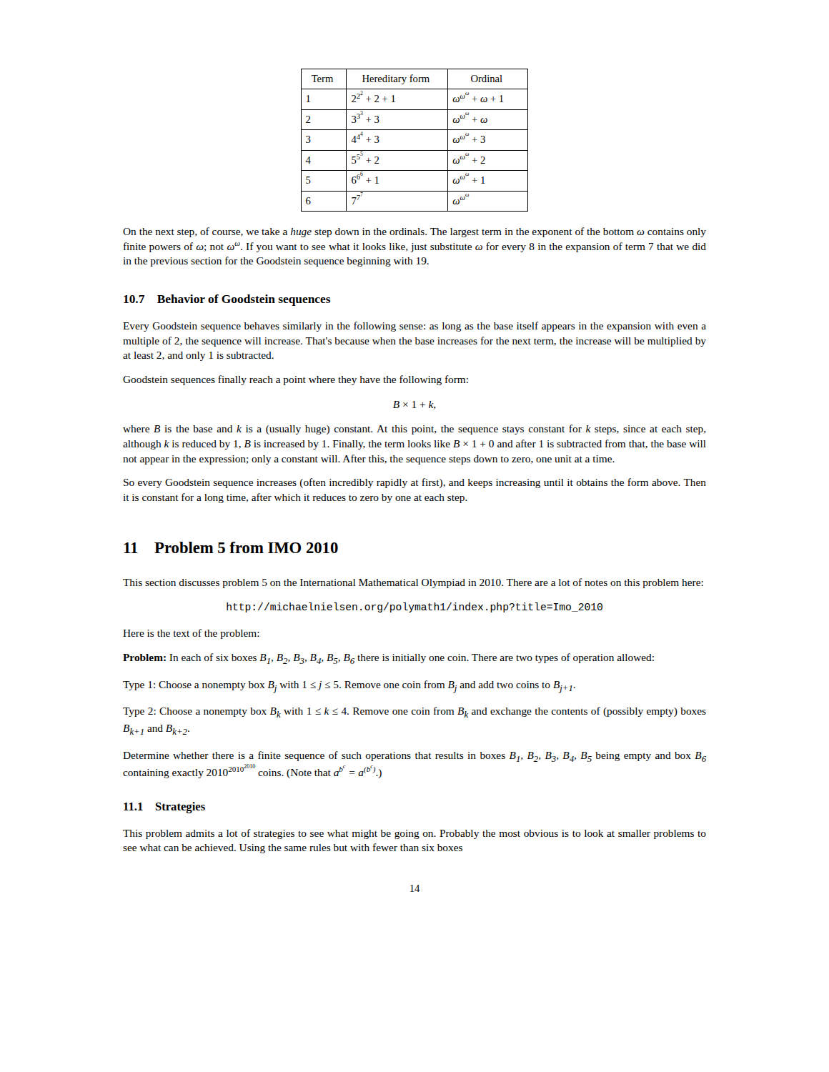| Term | Hereditary form | Ordinal |
| --- | --- | --- |
| 1 | 2 2 2 + 2 + 1 | ω ω ω + ω + 1 |
| 2 | 3 3 3 + 3 | ω ω ω + ω |
| 3 | 4 4 4 + 3 | ω ω ω + 3 |
| 4 | 5 5 5 + 2 | ω ω ω + 2 |
| 5 | 6 6 6 + 1 | ω ω ω + 1 |
| 6 | 7 7 7 | ω ω ω |
On the next step, of course, we take a huge step down in the ordinals. The largest term in the exponent of the bottom ω contains only finite powers of ω; not ωω. If you want to see what it looks like, just substitute ω for every 8 in the expansion of term 7 that we did in the previous section for the Goodstein sequence beginning with 19.
10.7 Behavior of Goodstein sequences
Every Goodstein sequence behaves similarly in the following sense: as long as the base itself appears in the expansion with even a multiple of 2, the sequence will increase. That's because when the base increases for the next term, the increase will be multiplied by at least 2, and only 1 is subtracted.
Goodstein sequences finally reach a point where they have the following form:
B × 1 + k,
where B is the base and k is a (usually huge) constant. At this point, the sequence stays constant for k steps, since at each step, although k is reduced by 1, B is increased by 1. Finally, the term looks like B × 1 + 0 and after 1 is subtracted from that, the base will not appear in the expression; only a constant will. After this, the sequence steps down to zero, one unit at a time.
So every Goodstein sequence increases (often incredibly rapidly at first), and keeps increasing until it obtains the form above. Then it is constant for a long time, after which it reduces to zero by one at each step.
11 Problem 5 from IMO 2010
This section discusses problem 5 on the International Mathematical Olympiad in 2010. There are a lot of notes on this problem here:
http://michaelnielsen.org/polymath1/index.php?title=Imo_2010
Here is the text of the problem:
Problem: In each of six boxes B1, B2, B3, B4, B5, B6 there is initially one coin. There are two types of operation allowed:
Type 1: Choose a nonempty box Bj with 1 ≤ j ≤ 5. Remove one coin from Bj and add two coins to Bj+1.
Type 2: Choose a nonempty box Bk with 1 ≤ k ≤ 4. Remove one coin from Bk and exchange the contents of (possibly empty) boxes Bk+1 and Bk+2.
Determine whether there is a finite sequence of such operations that results in boxes B1, B2, B3, B4, B5 being empty and box B6 containing exactly 201020102010 coins. (Note that abc = a(bc).)
11.1 Strategies
This problem admits a lot of strategies to see what might be going on. Probably the most obvious is to look at smaller problems to see what can be achieved. Using the same rules but with fewer than six boxes
14